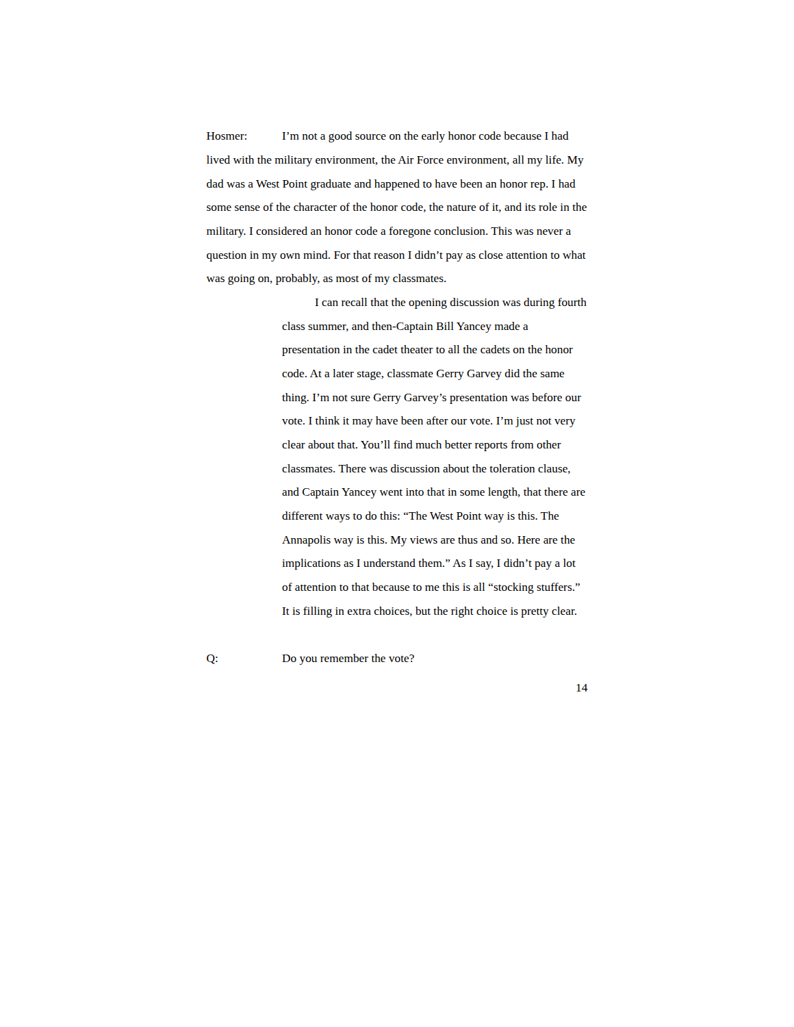Hosmer: I’m not a good source on the early honor code because I had lived with the military environment, the Air Force environment, all my life. My dad was a West Point graduate and happened to have been an honor rep. I had some sense of the character of the honor code, the nature of it, and its role in the military. I considered an honor code a foregone conclusion. This was never a question in my own mind. For that reason I didn’t pay as close attention to what was going on, probably, as most of my classmates.
I can recall that the opening discussion was during fourth class summer, and then-Captain Bill Yancey made a presentation in the cadet theater to all the cadets on the honor code. At a later stage, classmate Gerry Garvey did the same thing. I’m not sure Gerry Garvey’s presentation was before our vote. I think it may have been after our vote. I’m just not very clear about that. You’ll find much better reports from other classmates. There was discussion about the toleration clause, and Captain Yancey went into that in some length, that there are different ways to do this: “The West Point way is this. The Annapolis way is this. My views are thus and so. Here are the implications as I understand them.” As I say, I didn’t pay a lot of attention to that because to me this is all “stocking stuffers.” It is filling in extra choices, but the right choice is pretty clear.
Q: Do you remember the vote?
14